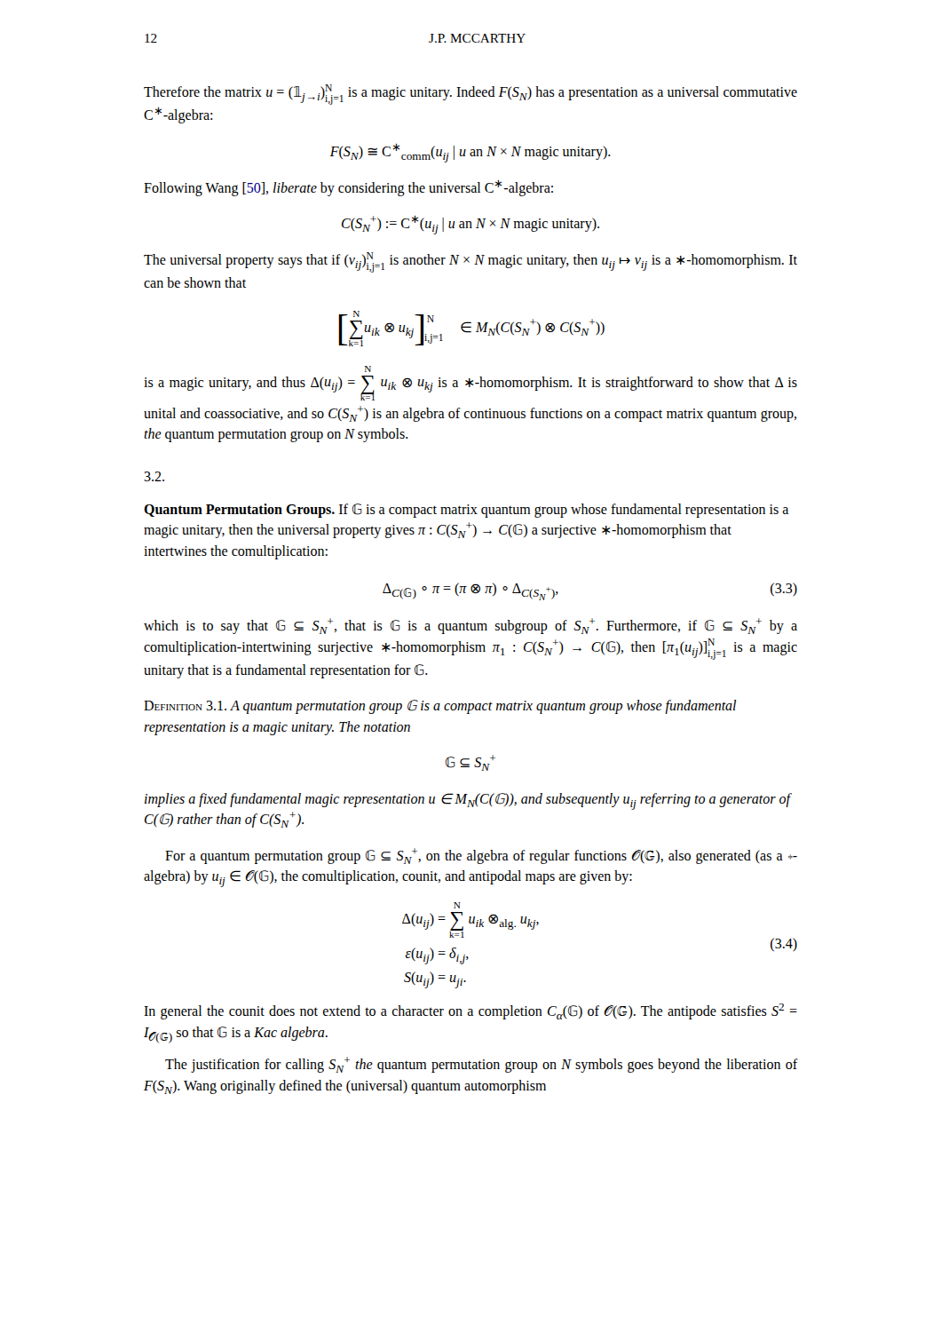12 J.P. MCCARTHY
Therefore the matrix u = (𝟙j→i)Ni,j=1 is a magic unitary. Indeed F(SN) has a presentation as a universal commutative C∗-algebra:
F(SN) ≅ C∗comm(uij | u an N × N magic unitary).
Following Wang [50], liberate by considering the universal C∗-algebra:
C(SN+) := C∗(uij | u an N × N magic unitary).
The universal property says that if (vij)Ni,j=1 is another N × N magic unitary, then uij ↦ vij is a ∗-homomorphism. It can be shown that
[N∑k=1 uik ⊗ ukj] Ni,j=1 ∈ MN(C(SN+) ⊗ C(SN+))
is a magic unitary, and thus Δ(uij) = N∑k=1 uik ⊗ ukj is a ∗-homomorphism. It is straightforward to show that Δ is unital and coassociative, and so C(SN+) is an algebra of continuous functions on a compact matrix quantum group, the quantum permutation group on N symbols.
3.2.
Quantum Permutation Groups.
If 𝔾 is a compact matrix quantum group whose fundamental representation is a magic unitary, then the universal property gives π : C(SN+) → C(𝔾) a surjective ∗-homomorphism that intertwines the comultiplication:
ΔC(𝔾) ∘ π = (π ⊗ π) ∘ ΔC(SN+), (3.3)
which is to say that 𝔾 ⊆ SN+, that is 𝔾 is a quantum subgroup of SN+. Furthermore, if 𝔾 ⊆ SN+ by a comultiplication-intertwining surjective ∗-homomorphism π1 : C(SN+) → C(𝔾), then [π1(uij)]Ni,j=1 is a magic unitary that is a fundamental representation for 𝔾.
Definition 3.1. A quantum permutation group 𝔾 is a compact matrix quantum group whose fundamental representation is a magic unitary. The notation
𝔾 ⊆ SN+
implies a fixed fundamental magic representation u ∈ MN(C(𝔾)), and subsequently uij referring to a generator of C(𝔾) rather than of C(SN+).
For a quantum permutation group 𝔾 ⊆ SN+, on the algebra of regular functions 𝒪(𝔾), also generated (as a ∗-algebra) by uij ∈ 𝒪(𝔾), the comultiplication, counit, and antipodal maps are given by:
Δ(uij) = N∑k=1 uik ⊗alg. ukj,
ε(uij) = δi,j,
S(uij) = uji.
(3.4)
In general the counit does not extend to a character on a completion Cα(𝔾) of 𝒪(𝔾). The antipode satisfies S2 = I𝒪(𝔾) so that 𝔾 is a Kac algebra.
The justification for calling SN+ the quantum permutation group on N symbols goes beyond the liberation of F(SN). Wang originally defined the (universal) quantum automorphism